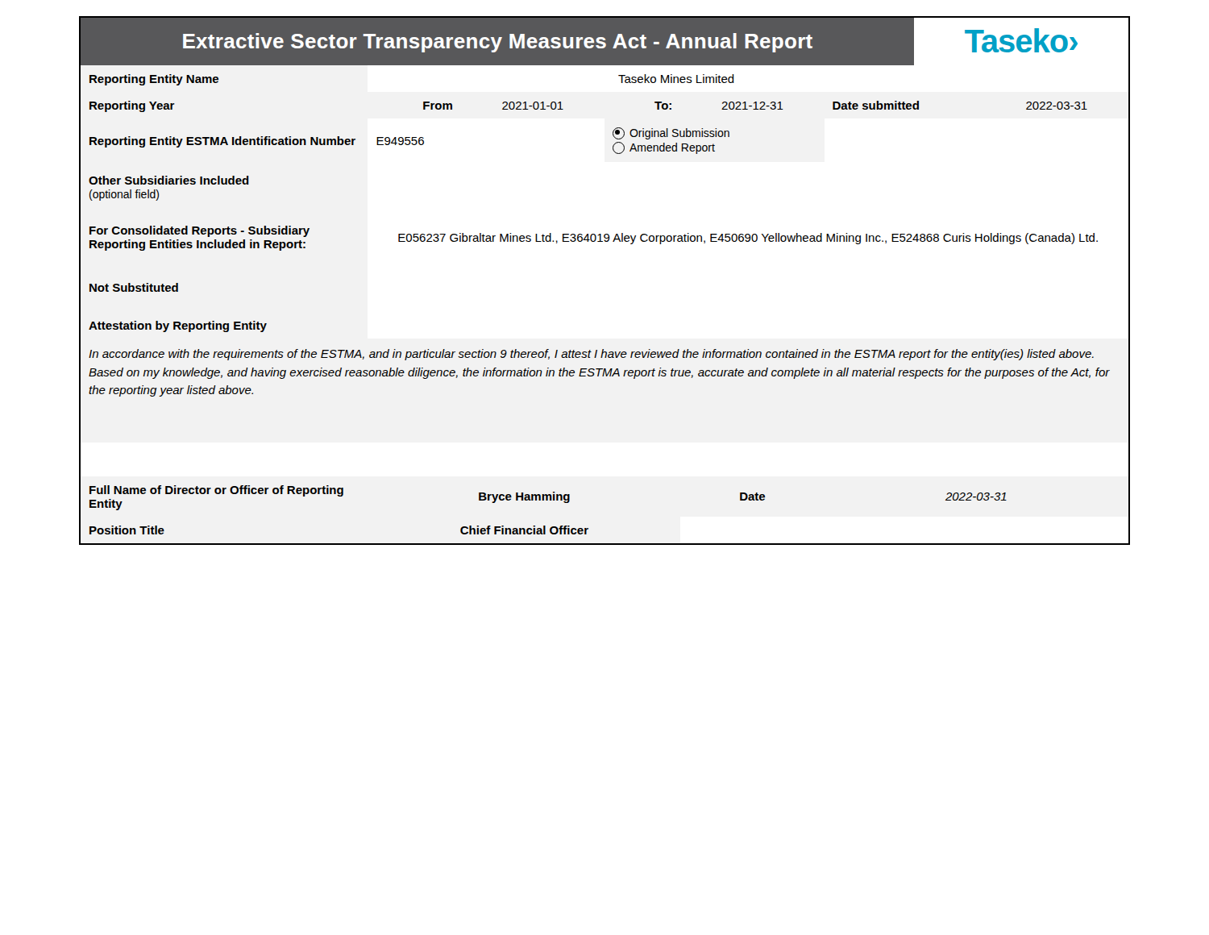Extractive Sector Transparency Measures Act - Annual Report
Taseko›
| Reporting Entity Name | Taseko Mines Limited |
| Reporting Year | From | 2021-01-01 | To: | 2021-12-31 | Date submitted | 2022-03-31 |
| Reporting Entity ESTMA Identification Number | E949556 | Original Submission Amended Report | |
| Other Subsidiaries Included (optional field) | |
| For Consolidated Reports - Subsidiary Reporting Entities Included in Report: | E056237 Gibraltar Mines Ltd., E364019 Aley Corporation, E450690 Yellowhead Mining Inc., E524868 Curis Holdings (Canada) Ltd. |
| Not Substituted | |
| Attestation by Reporting Entity | |
| In accordance with the requirements of the ESTMA, and in particular section 9 thereof, I attest I have reviewed the information contained in the ESTMA report for the entity(ies) listed above. Based on my knowledge, and having exercised reasonable diligence, the information in the ESTMA report is true, accurate and complete in all material respects for the purposes of the Act, for the reporting year listed above. |
| Full Name of Director or Officer of Reporting Entity | Bryce Hamming | Date | 2022-03-31 |
| Position Title | Chief Financial Officer | |